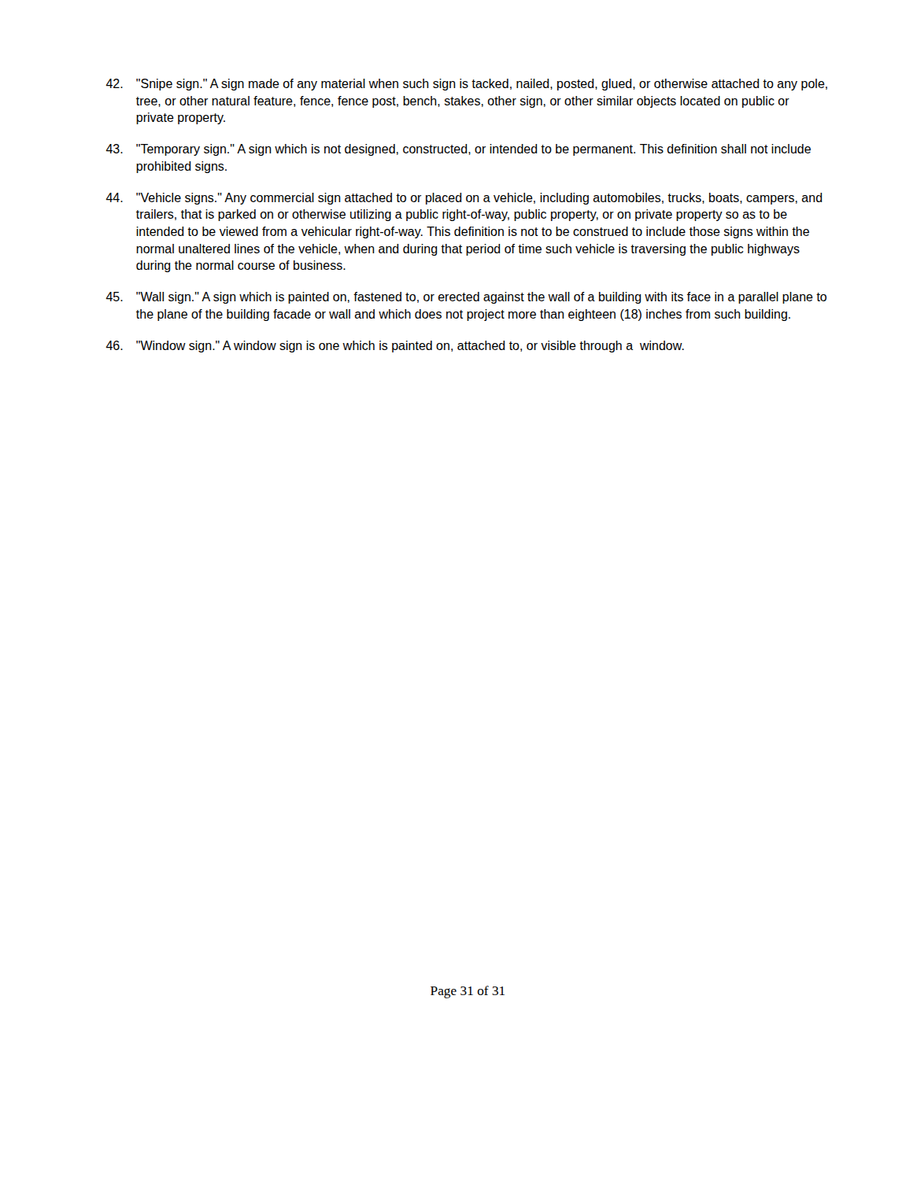42."Snipe sign." A sign made of any material when such sign is tacked, nailed, posted, glued, or otherwise attached to any pole, tree, or other natural feature, fence, fence post, bench, stakes, other sign, or other similar objects located on public or private property.
43."Temporary sign." A sign which is not designed, constructed, or intended to be permanent. This definition shall not include prohibited signs.
44."Vehicle signs." Any commercial sign attached to or placed on a vehicle, including automobiles, trucks, boats, campers, and trailers, that is parked on or otherwise utilizing a public right-of-way, public property, or on private property so as to be intended to be viewed from a vehicular right-of-way. This definition is not to be construed to include those signs within the normal unaltered lines of the vehicle, when and during that period of time such vehicle is traversing the public highways during the normal course of business.
45."Wall sign." A sign which is painted on, fastened to, or erected against the wall of a building with its face in a parallel plane to the plane of the building facade or wall and which does not project more than eighteen (18) inches from such building.
46."Window sign." A window sign is one which is painted on, attached to, or visible through a window.
Page 31 of 31